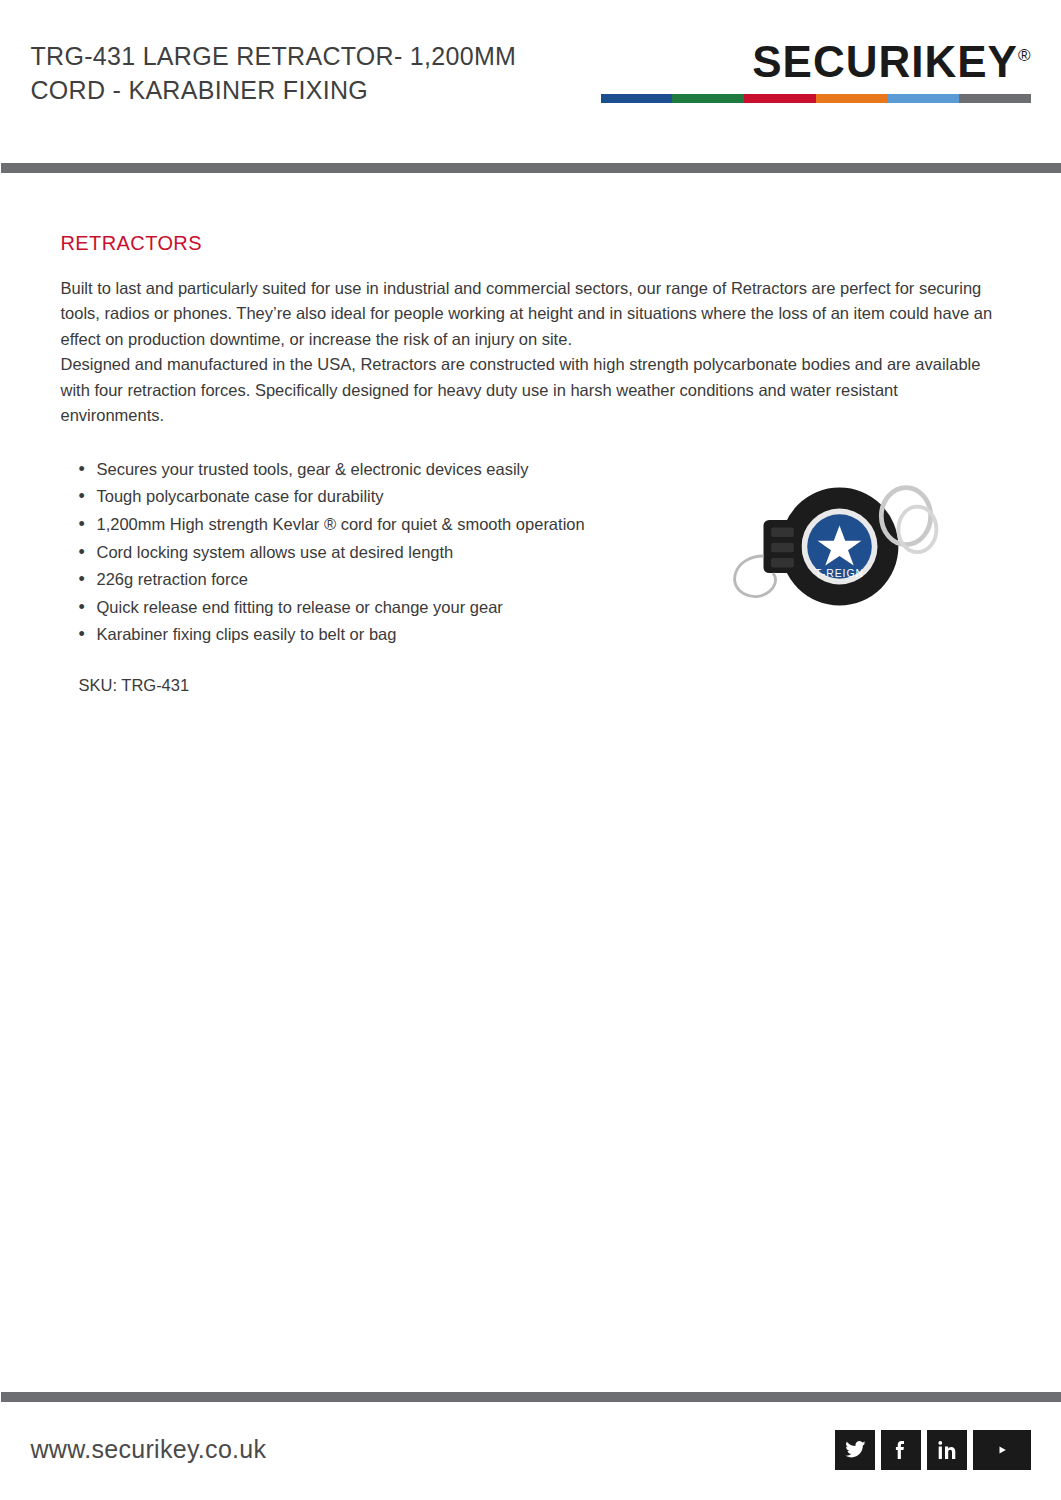TRG-431 Large Retractor- 1,200mm Cord - Karabiner Fixing
SECURIKEY®
Retractors
Built to last and particularly suited for use in industrial and commercial sectors, our range of Retractors are perfect for securing tools, radios or phones. They’re also ideal for people working at height and in situations where the loss of an item could have an effect on production downtime, or increase the risk of an injury on site.
Designed and manufactured in the USA, Retractors are constructed with high strength polycarbonate bodies and are available with four retraction forces. Specifically designed for heavy duty use in harsh weather conditions and water resistant environments.
Secures your trusted tools, gear & electronic devices easily
Tough polycarbonate case for durability
1,200mm High strength Kevlar ® cord for quiet & smooth operation
Cord locking system allows use at desired length
226g retraction force
Quick release end fitting to release or change your gear
Karabiner fixing clips easily to belt or bag
SKU: TRG-431
www.securikey.co.uk